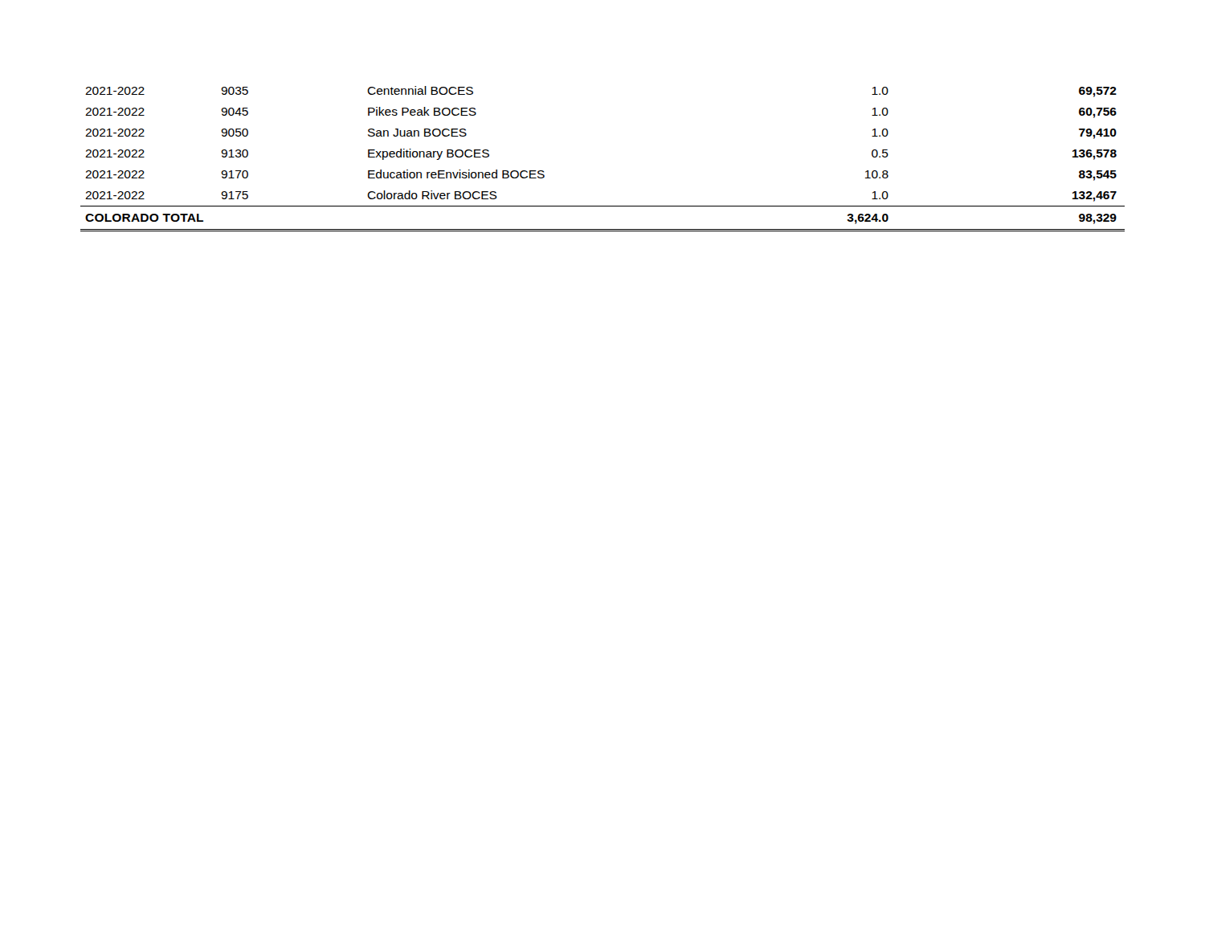| 2021-2022 | 9035 | Centennial BOCES | 1.0 | 69,572 |
| 2021-2022 | 9045 | Pikes Peak BOCES | 1.0 | 60,756 |
| 2021-2022 | 9050 | San Juan BOCES | 1.0 | 79,410 |
| 2021-2022 | 9130 | Expeditionary BOCES | 0.5 | 136,578 |
| 2021-2022 | 9170 | Education reEnvisioned BOCES | 10.8 | 83,545 |
| 2021-2022 | 9175 | Colorado River BOCES | 1.0 | 132,467 |
| COLORADO TOTAL | | | 3,624.0 | 98,329 |